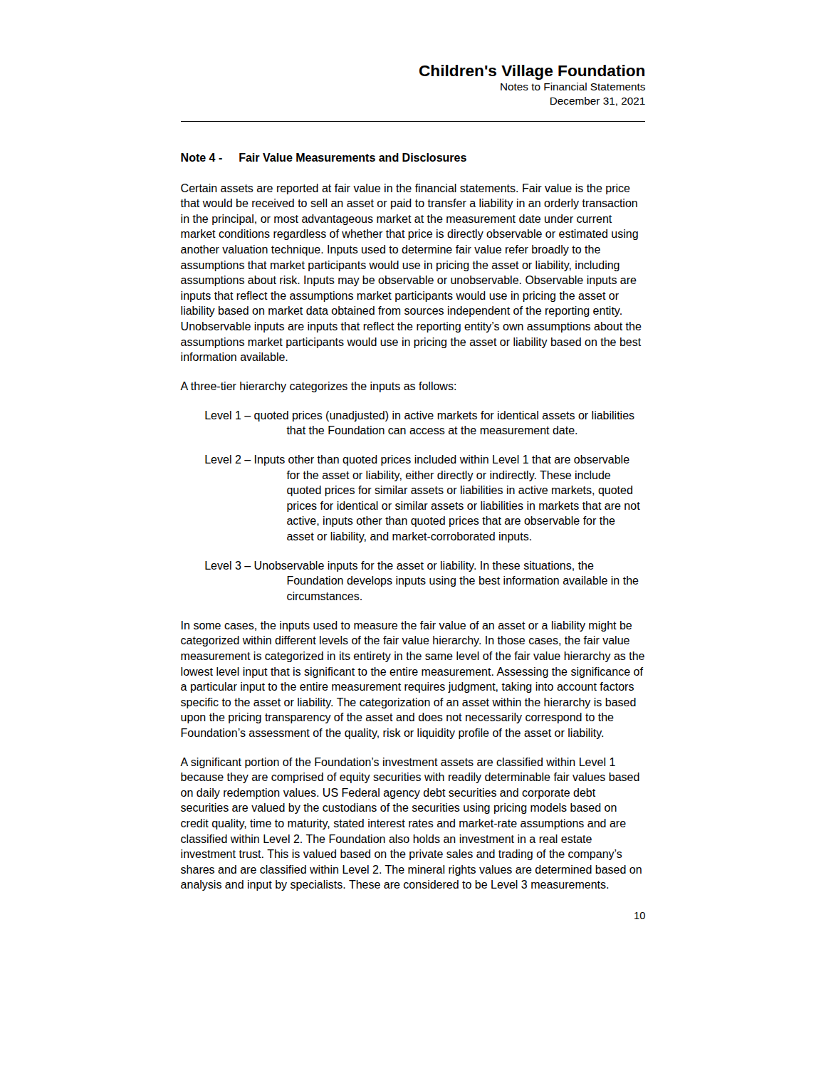Children's Village Foundation
Notes to Financial Statements
December 31, 2021
Note 4 -Fair Value Measurements and Disclosures
Certain assets are reported at fair value in the financial statements. Fair value is the price that would be received to sell an asset or paid to transfer a liability in an orderly transaction in the principal, or most advantageous market at the measurement date under current market conditions regardless of whether that price is directly observable or estimated using another valuation technique. Inputs used to determine fair value refer broadly to the assumptions that market participants would use in pricing the asset or liability, including assumptions about risk. Inputs may be observable or unobservable. Observable inputs are inputs that reflect the assumptions market participants would use in pricing the asset or liability based on market data obtained from sources independent of the reporting entity. Unobservable inputs are inputs that reflect the reporting entity’s own assumptions about the assumptions market participants would use in pricing the asset or liability based on the best information available.
A three-tier hierarchy categorizes the inputs as follows:
Level 1 – quoted prices (unadjusted) in active markets for identical assets or liabilities that the Foundation can access at the measurement date.
Level 2 – Inputs other than quoted prices included within Level 1 that are observable for the asset or liability, either directly or indirectly. These include quoted prices for similar assets or liabilities in active markets, quoted prices for identical or similar assets or liabilities in markets that are not active, inputs other than quoted prices that are observable for the asset or liability, and market-corroborated inputs.
Level 3 – Unobservable inputs for the asset or liability. In these situations, the Foundation develops inputs using the best information available in the circumstances.
In some cases, the inputs used to measure the fair value of an asset or a liability might be categorized within different levels of the fair value hierarchy. In those cases, the fair value measurement is categorized in its entirety in the same level of the fair value hierarchy as the lowest level input that is significant to the entire measurement. Assessing the significance of a particular input to the entire measurement requires judgment, taking into account factors specific to the asset or liability. The categorization of an asset within the hierarchy is based upon the pricing transparency of the asset and does not necessarily correspond to the Foundation’s assessment of the quality, risk or liquidity profile of the asset or liability.
A significant portion of the Foundation’s investment assets are classified within Level 1 because they are comprised of equity securities with readily determinable fair values based on daily redemption values. US Federal agency debt securities and corporate debt securities are valued by the custodians of the securities using pricing models based on credit quality, time to maturity, stated interest rates and market-rate assumptions and are classified within Level 2. The Foundation also holds an investment in a real estate investment trust. This is valued based on the private sales and trading of the company’s shares and are classified within Level 2. The mineral rights values are determined based on analysis and input by specialists. These are considered to be Level 3 measurements.
10